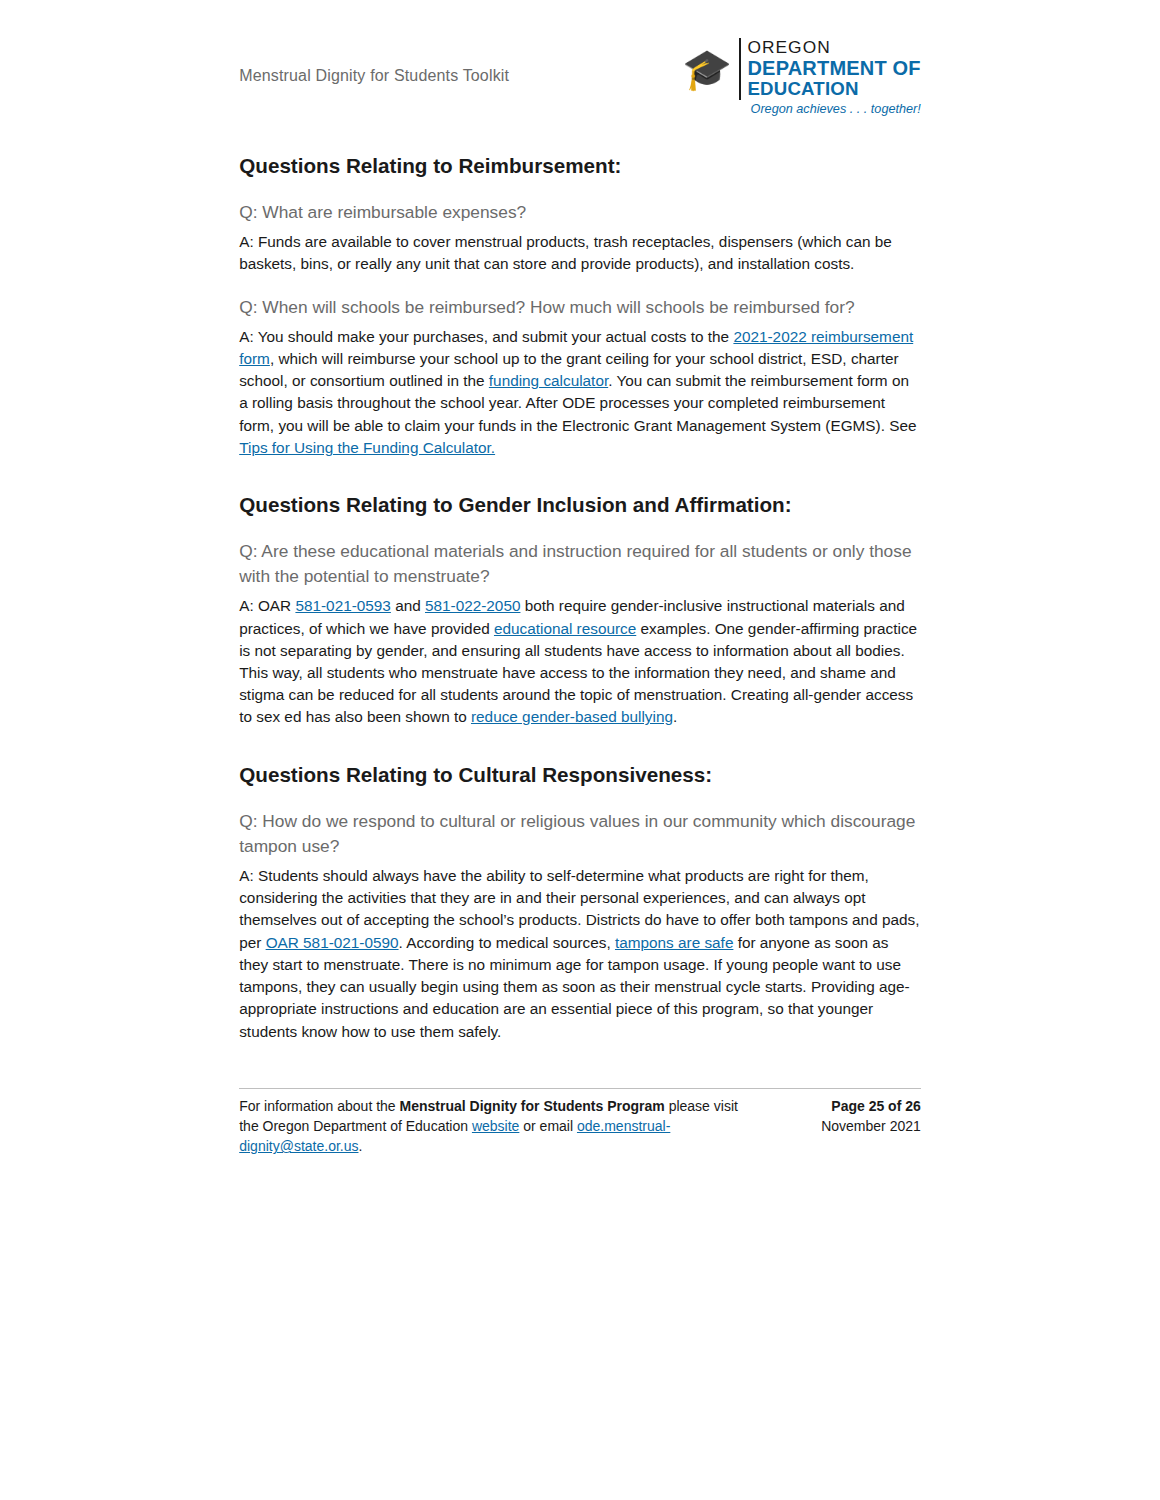Menstrual Dignity for Students Toolkit
🎓 OREGON
DEPARTMENT OF
EDUCATION
Oregon achieves . . . together!
Questions Relating to Reimbursement:
Q: What are reimbursable expenses?
A: Funds are available to cover menstrual products, trash receptacles, dispensers (which can be baskets, bins, or really any unit that can store and provide products), and installation costs.
Q: When will schools be reimbursed? How much will schools be reimbursed for?
A: You should make your purchases, and submit your actual costs to the 2021-2022 reimbursement form, which will reimburse your school up to the grant ceiling for your school district, ESD, charter school, or consortium outlined in the funding calculator. You can submit the reimbursement form on a rolling basis throughout the school year. After ODE processes your completed reimbursement form, you will be able to claim your funds in the Electronic Grant Management System (EGMS). See Tips for Using the Funding Calculator.
Questions Relating to Gender Inclusion and Affirmation:
Q: Are these educational materials and instruction required for all students or only those with the potential to menstruate?
A: OAR 581-021-0593 and 581-022-2050 both require gender-inclusive instructional materials and practices, of which we have provided educational resource examples. One gender-affirming practice is not separating by gender, and ensuring all students have access to information about all bodies. This way, all students who menstruate have access to the information they need, and shame and stigma can be reduced for all students around the topic of menstruation. Creating all-gender access to sex ed has also been shown to reduce gender-based bullying.
Questions Relating to Cultural Responsiveness:
Q: How do we respond to cultural or religious values in our community which discourage tampon use?
A: Students should always have the ability to self-determine what products are right for them, considering the activities that they are in and their personal experiences, and can always opt themselves out of accepting the school’s products. Districts do have to offer both tampons and pads, per OAR 581-021-0590. According to medical sources, tampons are safe for anyone as soon as they start to menstruate. There is no minimum age for tampon usage. If young people want to use tampons, they can usually begin using them as soon as their menstrual cycle starts. Providing age-appropriate instructions and education are an essential piece of this program, so that younger students know how to use them safely.
For information about the Menstrual Dignity for Students Program please visit the Oregon Department of Education website or email ode.menstrual-dignity@state.or.us.
Page 25 of 26
November 2021